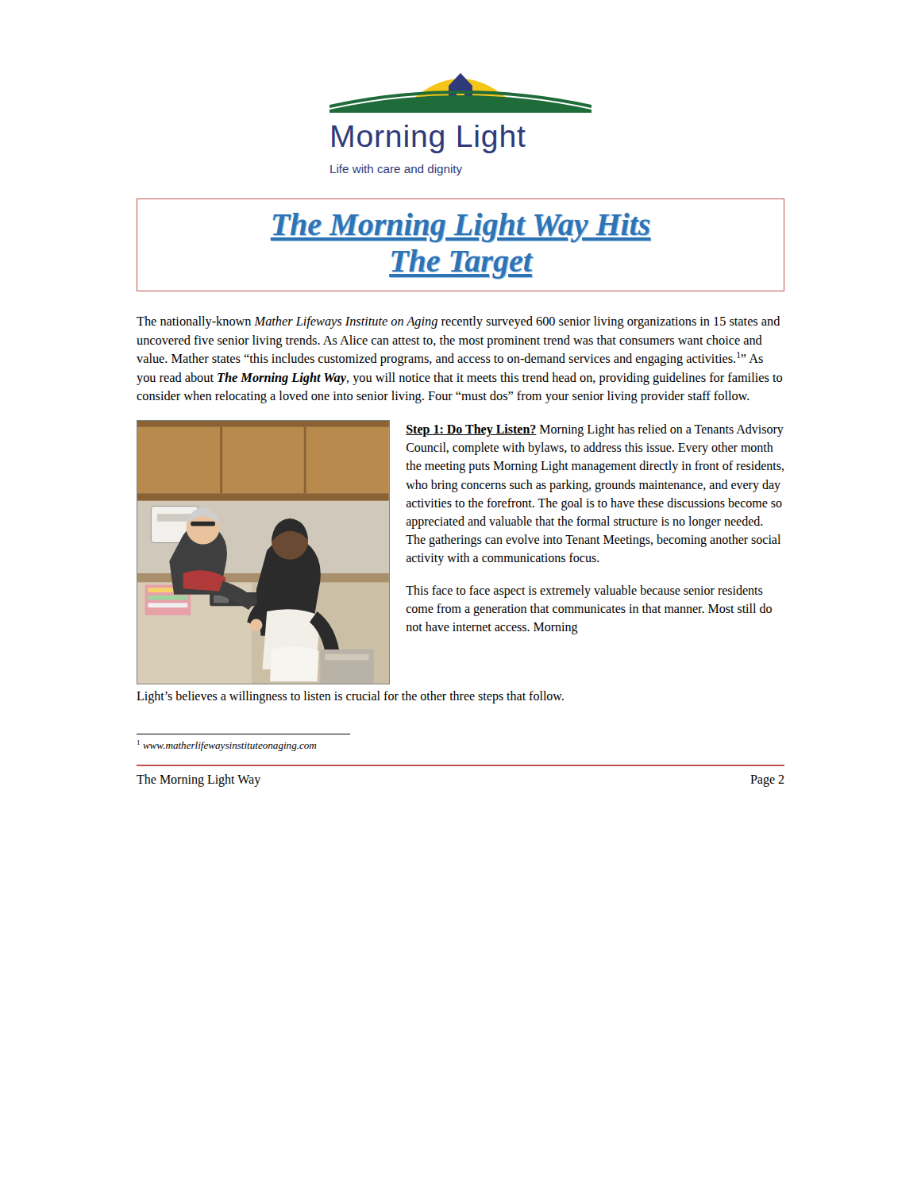Morning Light
Life with care and dignity
The Morning Light Way Hits The Target
The nationally-known Mather Lifeways Institute on Aging recently surveyed 600 senior living organizations in 15 states and uncovered five senior living trends. As Alice can attest to, the most prominent trend was that consumers want choice and value. Mather states “this includes customized programs, and access to on-demand services and engaging activities.1” As you read about The Morning Light Way, you will notice that it meets this trend head on, providing guidelines for families to consider when relocating a loved one into senior living. Four “must dos” from your senior living provider staff follow.
Step 1: Do They Listen? Morning Light has relied on a Tenants Advisory Council, complete with bylaws, to address this issue. Every other month the meeting puts Morning Light management directly in front of residents, who bring concerns such as parking, grounds maintenance, and every day activities to the forefront. The goal is to have these discussions become so appreciated and valuable that the formal structure is no longer needed. The gatherings can evolve into Tenant Meetings, becoming another social activity with a communications focus.
This face to face aspect is extremely valuable because senior residents come from a generation that communicates in that manner. Most still do not have internet access. Morning
Light’s believes a willingness to listen is crucial for the other three steps that follow.
1 www.matherlifewaysinstituteonaging.com
The Morning Light Way Page 2